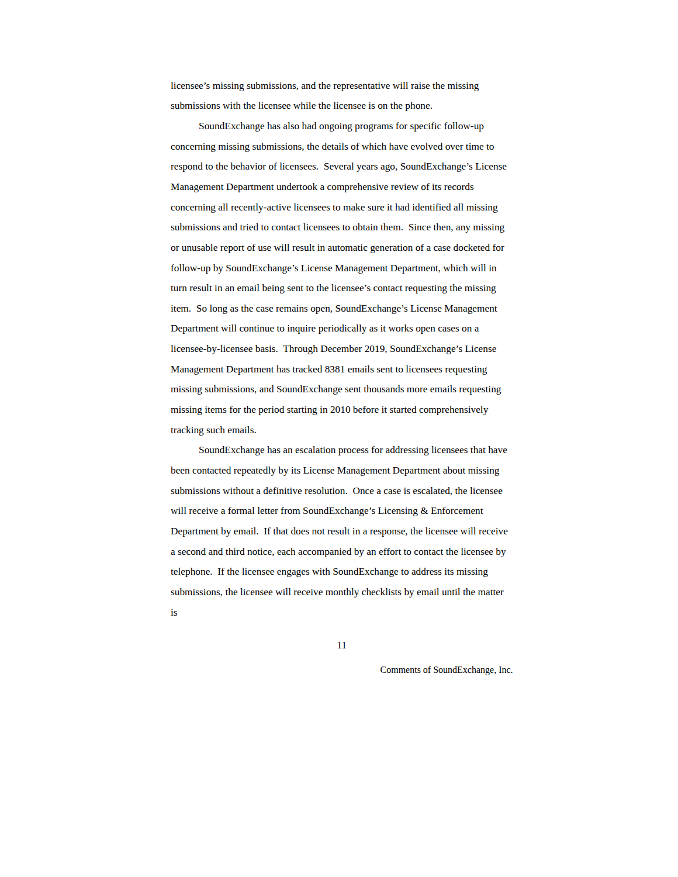licensee’s missing submissions, and the representative will raise the missing submissions with the licensee while the licensee is on the phone.
SoundExchange has also had ongoing programs for specific follow-up concerning missing submissions, the details of which have evolved over time to respond to the behavior of licensees. Several years ago, SoundExchange’s License Management Department undertook a comprehensive review of its records concerning all recently-active licensees to make sure it had identified all missing submissions and tried to contact licensees to obtain them. Since then, any missing or unusable report of use will result in automatic generation of a case docketed for follow-up by SoundExchange’s License Management Department, which will in turn result in an email being sent to the licensee’s contact requesting the missing item. So long as the case remains open, SoundExchange’s License Management Department will continue to inquire periodically as it works open cases on a licensee-by-licensee basis. Through December 2019, SoundExchange’s License Management Department has tracked 8381 emails sent to licensees requesting missing submissions, and SoundExchange sent thousands more emails requesting missing items for the period starting in 2010 before it started comprehensively tracking such emails.
SoundExchange has an escalation process for addressing licensees that have been contacted repeatedly by its License Management Department about missing submissions without a definitive resolution. Once a case is escalated, the licensee will receive a formal letter from SoundExchange’s Licensing & Enforcement Department by email. If that does not result in a response, the licensee will receive a second and third notice, each accompanied by an effort to contact the licensee by telephone. If the licensee engages with SoundExchange to address its missing submissions, the licensee will receive monthly checklists by email until the matter is
11
Comments of SoundExchange, Inc.